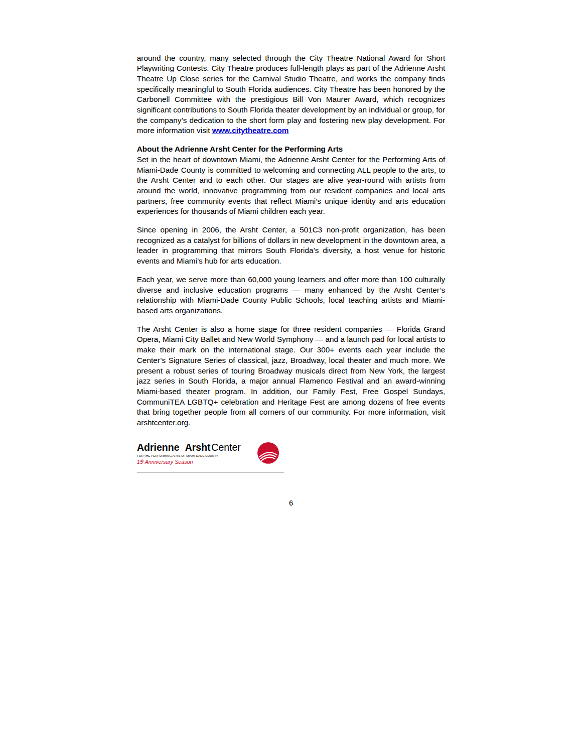around the country, many selected through the City Theatre National Award for Short Playwriting Contests. City Theatre produces full-length plays as part of the Adrienne Arsht Theatre Up Close series for the Carnival Studio Theatre, and works the company finds specifically meaningful to South Florida audiences. City Theatre has been honored by the Carbonell Committee with the prestigious Bill Von Maurer Award, which recognizes significant contributions to South Florida theater development by an individual or group, for the company’s dedication to the short form play and fostering new play development. For more information visit www.citytheatre.com
About the Adrienne Arsht Center for the Performing Arts
Set in the heart of downtown Miami, the Adrienne Arsht Center for the Performing Arts of Miami-Dade County is committed to welcoming and connecting ALL people to the arts, to the Arsht Center and to each other. Our stages are alive year-round with artists from around the world, innovative programming from our resident companies and local arts partners, free community events that reflect Miami’s unique identity and arts education experiences for thousands of Miami children each year.
Since opening in 2006, the Arsht Center, a 501C3 non-profit organization, has been recognized as a catalyst for billions of dollars in new development in the downtown area, a leader in programming that mirrors South Florida’s diversity, a host venue for historic events and Miami’s hub for arts education.
Each year, we serve more than 60,000 young learners and offer more than 100 culturally diverse and inclusive education programs — many enhanced by the Arsht Center’s relationship with Miami-Dade County Public Schools, local teaching artists and Miami-based arts organizations.
The Arsht Center is also a home stage for three resident companies — Florida Grand Opera, Miami City Ballet and New World Symphony — and a launch pad for local artists to make their mark on the international stage. Our 300+ events each year include the Center’s Signature Series of classical, jazz, Broadway, local theater and much more. We present a robust series of touring Broadway musicals direct from New York, the largest jazz series in South Florida, a major annual Flamenco Festival and an award-winning Miami-based theater program. In addition, our Family Fest, Free Gospel Sundays, CommuniTEA LGBTQ+ celebration and Heritage Fest are among dozens of free events that bring together people from all corners of our community. For more information, visit arshtcenter.org.
Adrienne Arsht Center FOR THE PERFORMING ARTS OF MIAMI-DADE COUNTY 15 th Anniversary Season
6